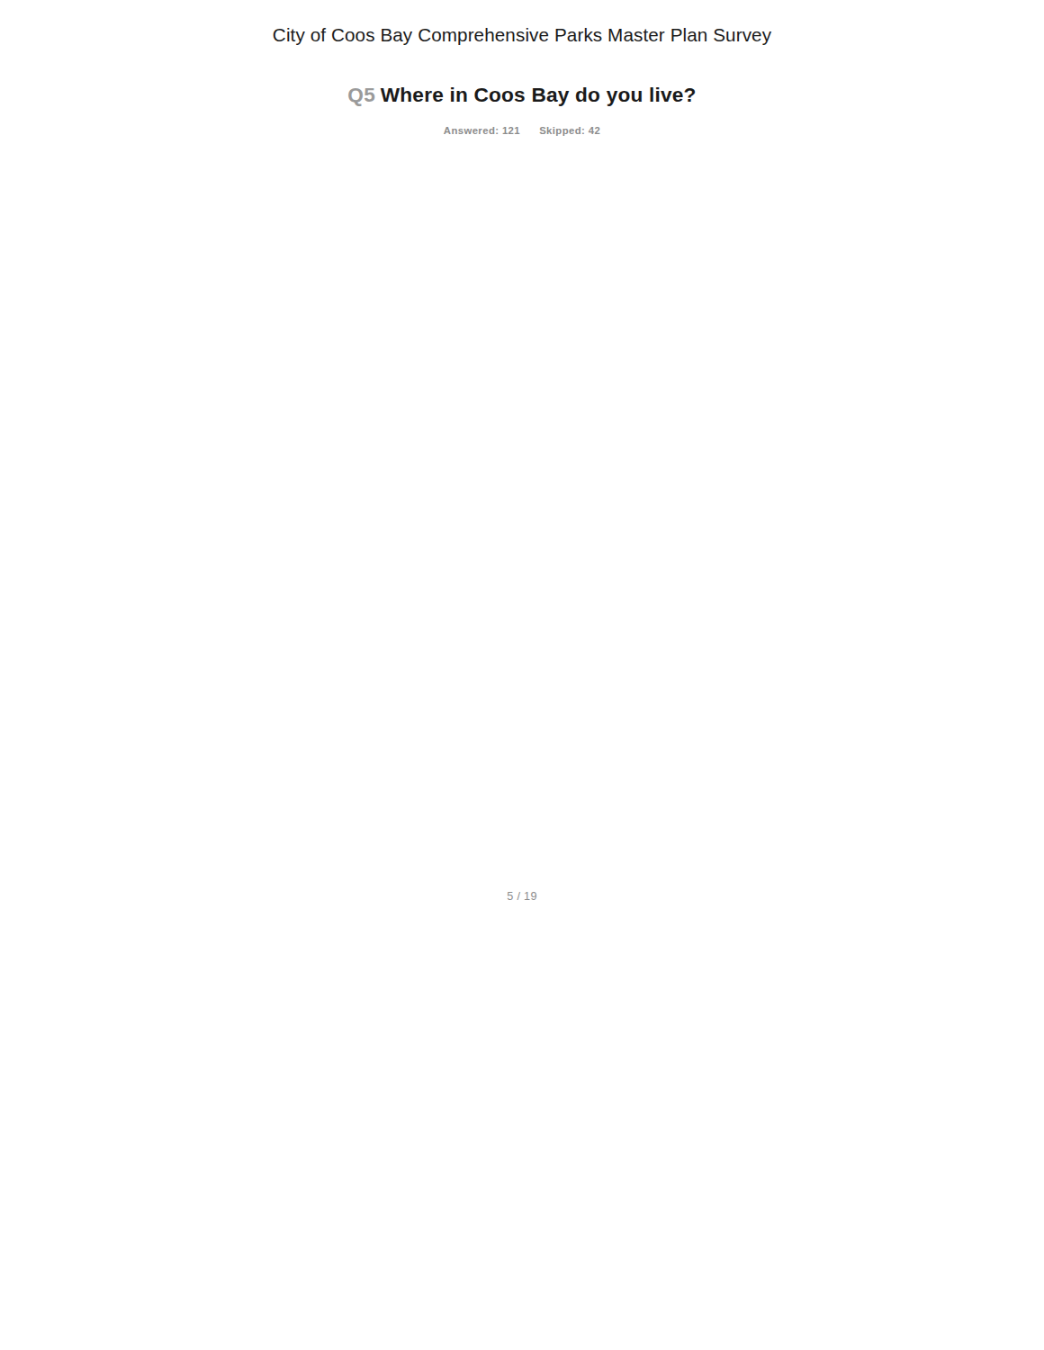City of Coos Bay Comprehensive Parks Master Plan Survey
Q5 Where in Coos Bay do you live?
Answered: 121 Skipped: 42
5 / 19